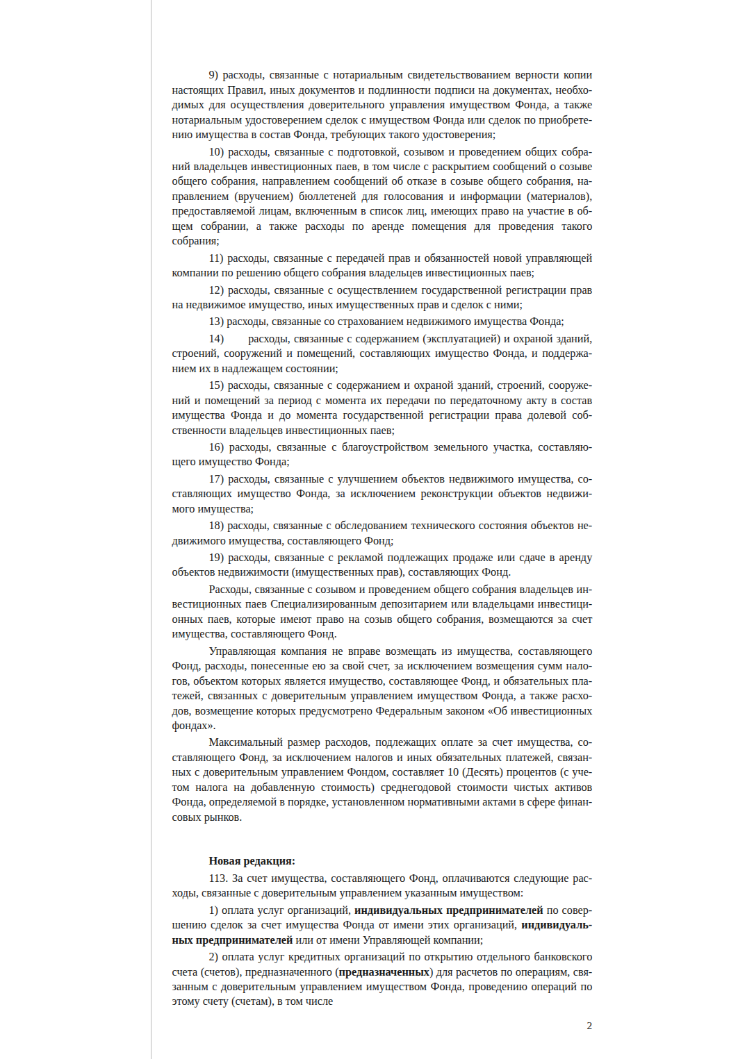9) расходы, связанные с нотариальным свидетельствованием верности копии настоящих Правил, иных документов и подлинности подписи на документах, необходимых для осуществления доверительного управления имуществом Фонда, а также нотариальным удостоверением сделок с имуществом Фонда или сделок по приобретению имущества в состав Фонда, требующих такого удостоверения;
10) расходы, связанные с подготовкой, созывом и проведением общих собраний владельцев инвестиционных паев, в том числе с раскрытием сообщений о созыве общего собрания, направлением сообщений об отказе в созыве общего собрания, направлением (вручением) бюллетеней для голосования и информации (материалов), предоставляемой лицам, включенным в список лиц, имеющих право на участие в общем собрании, а также расходы по аренде помещения для проведения такого собрания;
11) расходы, связанные с передачей прав и обязанностей новой управляющей компании по решению общего собрания владельцев инвестиционных паев;
12) расходы, связанные с осуществлением государственной регистрации прав на недвижимое имущество, иных имущественных прав и сделок с ними;
13) расходы, связанные со страхованием недвижимого имущества Фонда;
14) расходы, связанные с содержанием (эксплуатацией) и охраной зданий, строений, сооружений и помещений, составляющих имущество Фонда, и поддержанием их в надлежащем состоянии;
15) расходы, связанные с содержанием и охраной зданий, строений, сооружений и помещений за период с момента их передачи по передаточному акту в состав имущества Фонда и до момента государственной регистрации права долевой собственности владельцев инвестиционных паев;
16) расходы, связанные с благоустройством земельного участка, составляющего имущество Фонда;
17) расходы, связанные с улучшением объектов недвижимого имущества, составляющих имущество Фонда, за исключением реконструкции объектов недвижимого имущества;
18) расходы, связанные с обследованием технического состояния объектов недвижимого имущества, составляющего Фонд;
19) расходы, связанные с рекламой подлежащих продаже или сдаче в аренду объектов недвижимости (имущественных прав), составляющих Фонд.
Расходы, связанные с созывом и проведением общего собрания владельцев инвестиционных паев Специализированным депозитарием или владельцами инвестиционных паев, которые имеют право на созыв общего собрания, возмещаются за счет имущества, составляющего Фонд.
Управляющая компания не вправе возмещать из имущества, составляющего Фонд, расходы, понесенные ею за свой счет, за исключением возмещения сумм налогов, объектом которых является имущество, составляющее Фонд, и обязательных платежей, связанных с доверительным управлением имуществом Фонда, а также расходов, возмещение которых предусмотрено Федеральным законом «Об инвестиционных фондах».
Максимальный размер расходов, подлежащих оплате за счет имущества, составляющего Фонд, за исключением налогов и иных обязательных платежей, связанных с доверительным управлением Фондом, составляет 10 (Десять) процентов (с учетом налога на добавленную стоимость) среднегодовой стоимости чистых активов Фонда, определяемой в порядке, установленном нормативными актами в сфере финансовых рынков.
Новая редакция:
113. За счет имущества, составляющего Фонд, оплачиваются следующие расходы, связанные с доверительным управлением указанным имуществом:
1) оплата услуг организаций, индивидуальных предпринимателей по совершению сделок за счет имущества Фонда от имени этих организаций, индивидуальных предпринимателей или от имени Управляющей компании;
2) оплата услуг кредитных организаций по открытию отдельного банковского счета (счетов), предназначенного (предназначенных) для расчетов по операциям, связанным с доверительным управлением имуществом Фонда, проведению операций по этому счету (счетам), в том числе
2